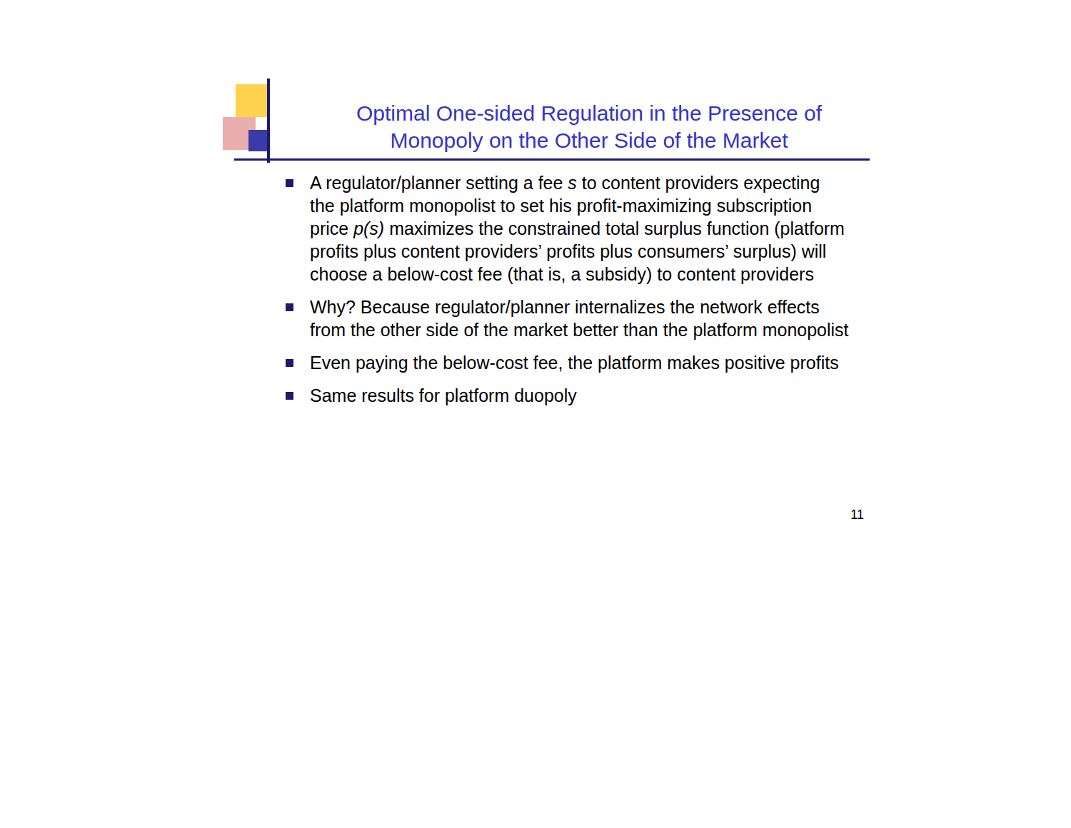Optimal One-sided Regulation in the Presence of Monopoly on the Other Side of the Market
A regulator/planner setting a fee s to content providers expecting the platform monopolist to set his profit-maximizing subscription price p(s) maximizes the constrained total surplus function (platform profits plus content providers’ profits plus consumers’ surplus) will choose a below-cost fee (that is, a subsidy) to content providers
Why? Because regulator/planner internalizes the network effects from the other side of the market better than the platform monopolist
Even paying the below-cost fee, the platform makes positive profits
Same results for platform duopoly
11